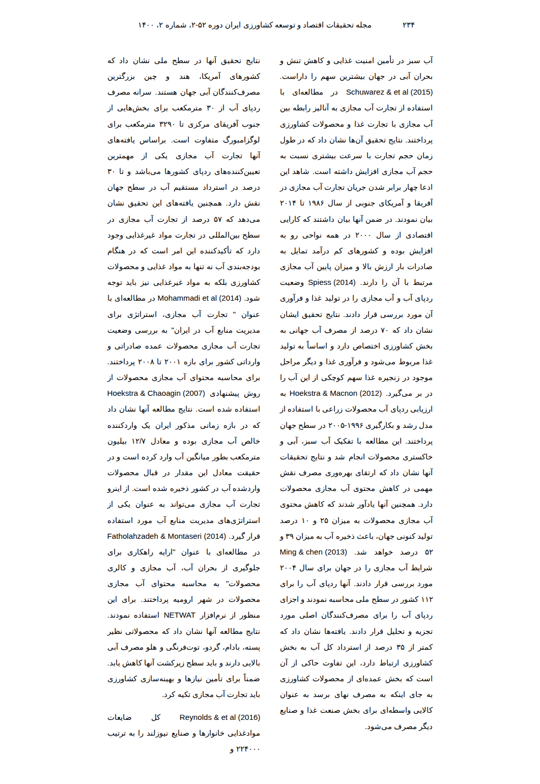۲۳۴
مجله تحقیقات اقتصاد و توسعه کشاورزی ایران دوره ۵۲-۲، شماره ۲، ۱۴۰۰
آب سبز در تأمین امنیت غذایی و کاهش تنش و بحران آبی در جهان بیشترین سهم را داراست. Schuwarez & et al (2015) در مطالعه‌ای با استفاده از تجارت آب مجازی به آنالیز رابطه بین آب مجازی با تجارت غذا و محصولات کشاورزی پرداختند. نتایج تحقیق آن‌ها نشان داد که در طول زمان حجم تجارت با سرعت بیشتری نسبت به حجم آب مجازی افزایش داشته است. شاهد این ادعا چهار برابر شدن جریان تجارت آب مجازی در آفریقا و آمریکای جنوبی از سال ۱۹۸۶ تا ۲۰۱۴ بیان نمودند. در ضمن آنها بیان داشتند که کارایی اقتصادی از سال ۲۰۰۰ در همه نواحی رو به افزایش بوده و کشورهای کم درآمد تمایل به صادرات بار ارزش بالا و میزان پایین آب مجازی مرتبط با آن را دارند. Spiess (2014) وضعیت ردپای آب و آب مجازی را در تولید غذا و فرآوری آن مورد بررسی قرار دادند. نتایج تحقیق ایشان نشان داد که ۷۰ درصد از مصرف آب جهانی به بخش کشاورزی اختصاص دارد و اساساً به تولید غذا مربوط می‌شود و فرآوری غذا و دیگر مراحل موجود در زنجیره غذا سهم کوچکی از این آب را در بر می‌گیرد. Hoekstra & Macnon (2012) به ارزیابی ردپای آب محصولات زراعی با استفاده از مدل رشد و بکارگیری ۱۹۹۶-۲۰۰۵ در سطح جهان پرداختند. این مطالعه با تفکیک آب سبز، آبی و خاکستری محصولات انجام شد و نتایج تحقیقات آنها نشان داد که ارتقای بهره‌وری مصرف نقش مهمی در کاهش محتوی آب مجازی محصولات دارد. همچنین آنها یادآور شدند که کاهش محتوی آب مجازی محصولات به میزان ۲۵ و ۱۰ درصد تولید کنونی جهان، باعث ذخیره آب به میزان ۳۹ و ۵۲ درصد خواهد شد. Ming & chen (2013) شرایط آب مجازی را در جهان برای سال ۲۰۰۴ مورد بررسی قرار دادند. آنها ردپای آب را برای ۱۱۲ کشور در سطح ملی محاسبه نمودند و اجزای ردپای آب را برای مصرف‌کنندگان اصلی مورد تجزیه و تحلیل قرار دادند. یافته‌ها نشان داد که کمتر از ۳۵ درصد از استرداد کل آب به بخش کشاورزی ارتباط دارد، این تفاوت حاکی از آن است که بخش عمده‌ای از محصولات کشاورزی به جای اینکه به مصرف نهای برسد به عنوان کالایی واسطه‌ای برای بخش صنعت غذا و صنایع دیگر مصرف می‌شود.
نتایج تحقیق آنها در سطح ملی نشان داد که کشورهای آمریکا، هند و چین بزرگترین مصرف‌کنندگان آبی جهان هستند. سرانه مصرف ردپای آب از ۳۰ مترمکعب برای بخش‌هایی از جنوب آفریقای مرکزی تا ۳۲۹۰ مترمکعب برای لوگزامبورگ متفاوت است. براساس یافته‌های آنها تجارت آب مجازی یکی از مهمترین تعیین‌کننده‌های ردپای کشورها می‌باشد و تا ۳۰ درصد در استرداد مستقیم آب در سطح جهان نقش دارد. همچنین یافته‌های این تحقیق نشان می‌دهد که ۵۷ درصد از تجارت آب مجازی در سطح بین‌المللی در تجارت مواد غیرغذایی وجود دارد که تأکیدکننده این امر است که در هنگام بودجه‌بندی آب نه تنها به مواد غذایی و محصولات کشاورزی بلکه به مواد غیرغذایی نیز باید توجه شود. Mohammadi et al (2014) در مطالعه‌ای با عنوان " تجارت آب مجازی، استراتژی برای مدیریت منابع آب در ایران" به بررسی وضعیت تجارت آب مجازی محصولات عمده صادراتی و وارداتی کشور برای بازه ۲۰۰۱ تا ۲۰۰۸ پرداختند. برای محاسبه محتوای آب مجازی محصولات از روش پیشنهادی Hoekstra & Chaoagin (2007) استفاده شده است. نتایج مطالعه آنها نشان داد که در بازه زمانی مذکور ایران یک واردکننده خالص آب مجازی بوده و معادل ۱۲/۷ بیلیون مترمکعب بطور میانگین آب وارد کرده است و در حقیقت معادل این مقدار در قبال محصولات واردشده آب در کشور ذخیره شده است. از اینرو تجارت آب مجازی می‌تواند به عنوان یکی از استراتژی‌های مدیریت منابع آب مورد استفاده قرار گیرد. Fatholahzadeh & Montaseri (2014) در مطالعه‌ای با عنوان "ارایه راهکاری برای جلوگیری از بحران آب، آب مجازی و کالری محصولات" به محاسبه محتوای آب مجازی محصولات در شهر ارومیه پرداختند. برای این منظور از نرم‌افزار NETWAT استفاده نمودند. نتایج مطالعه آنها نشان داد که محصولاتی نظیر پسته، بادام، گردو، توت‌فرنگی و هلو مصرف آبی بالایی دارند و باید سطح زیرکشت آنها کاهش یابد. ضمناً برای تأمین نیازها و بهینه‌سازی کشاورزی باید تجارت آب مجازی تکیه کرد.
Reynolds & et al (2016) کل ضایعات موادغذایی خانوارها و صنایع نیوزلند را به ترتیب ۲۲۴۰۰۰ و